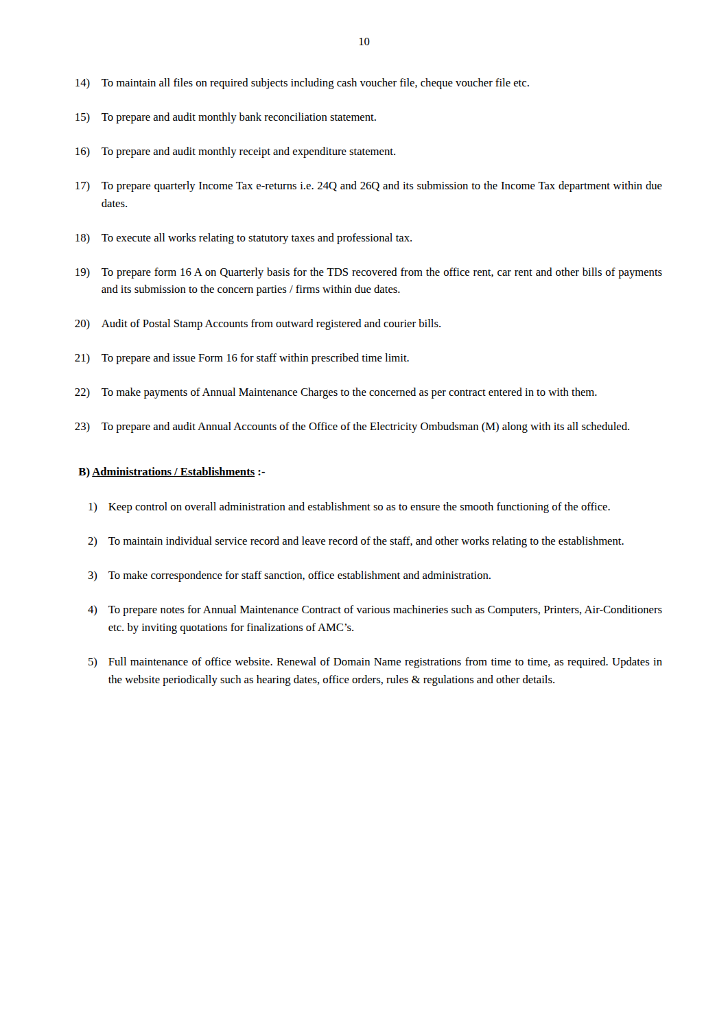10
14) To maintain all files on required subjects including cash voucher file, cheque voucher file etc.
15) To prepare and audit monthly bank reconciliation statement.
16) To prepare and audit monthly receipt and expenditure statement.
17) To prepare quarterly Income Tax e-returns i.e. 24Q and 26Q and its submission to the Income Tax department within due dates.
18) To execute all works relating to statutory taxes and professional tax.
19) To prepare form 16 A on Quarterly basis for the TDS recovered from the office rent, car rent and other bills of payments and its submission to the concern parties / firms within due dates.
20) Audit of Postal Stamp Accounts from outward registered and courier bills.
21) To prepare and issue Form 16 for staff within prescribed time limit.
22) To make payments of Annual Maintenance Charges to the concerned as per contract entered in to with them.
23) To prepare and audit Annual Accounts of the Office of the Electricity Ombudsman (M) along with its all scheduled.
B) Administrations / Establishments :-
1) Keep control on overall administration and establishment so as to ensure the smooth functioning of the office.
2) To maintain individual service record and leave record of the staff, and other works relating to the establishment.
3) To make correspondence for staff sanction, office establishment and administration.
4) To prepare notes for Annual Maintenance Contract of various machineries such as Computers, Printers, Air-Conditioners etc. by inviting quotations for finalizations of AMC’s.
5) Full maintenance of office website. Renewal of Domain Name registrations from time to time, as required. Updates in the website periodically such as hearing dates, office orders, rules & regulations and other details.